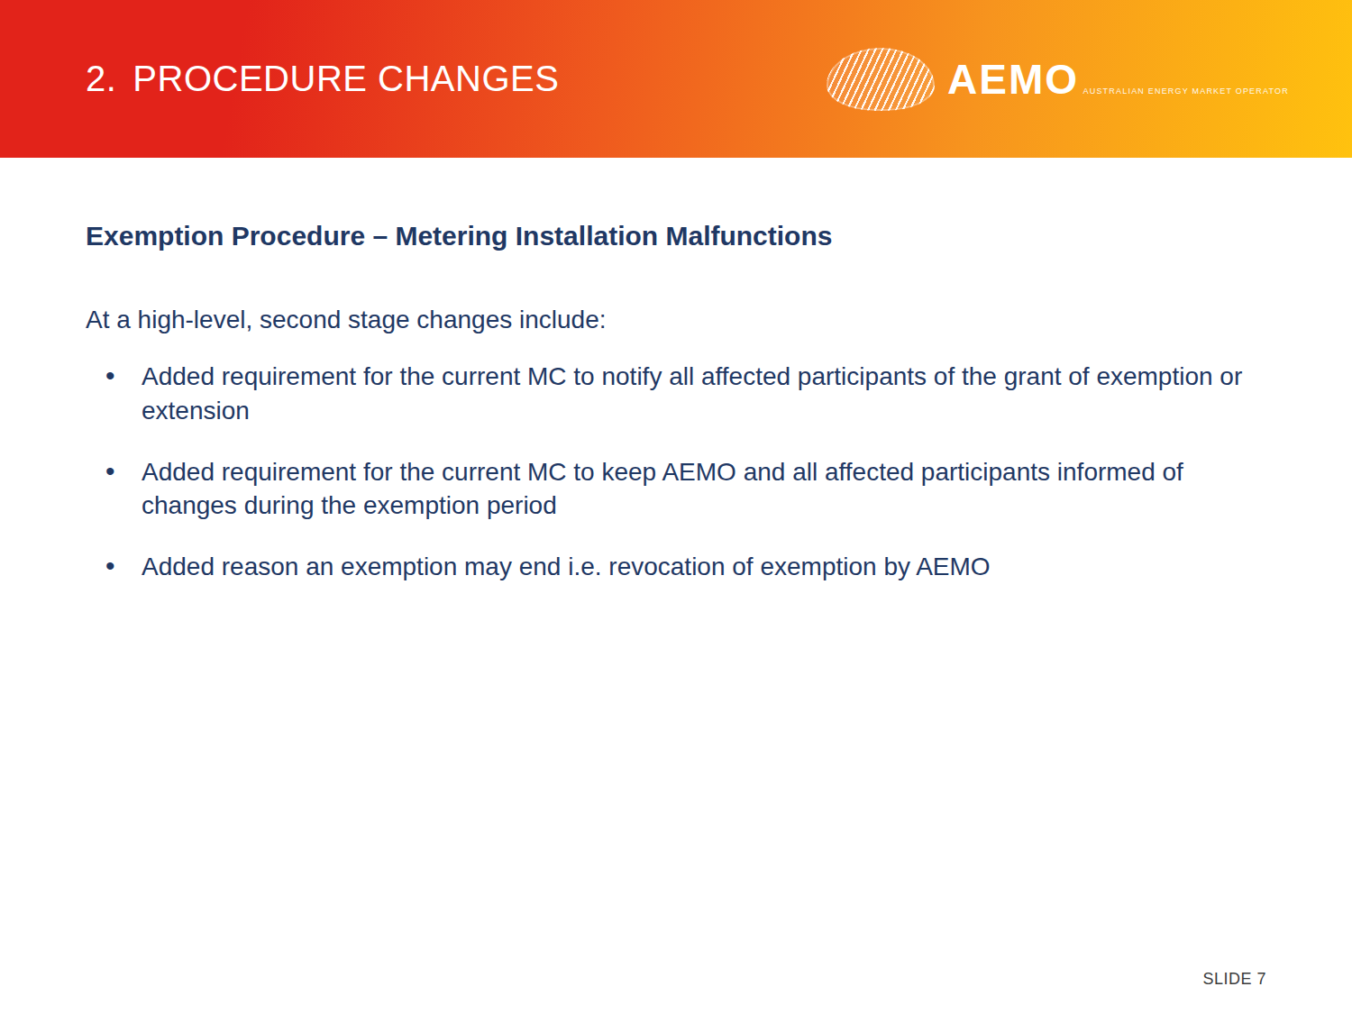2. PROCEDURE CHANGES
AEMO AUSTRALIAN ENERGY MARKET OPERATOR
Exemption Procedure – Metering Installation Malfunctions
At a high-level, second stage changes include:
Added requirement for the current MC to notify all affected participants of the grant of exemption or extension
Added requirement for the current MC to keep AEMO and all affected participants informed of changes during the exemption period
Added reason an exemption may end i.e. revocation of exemption by AEMO
SLIDE 7